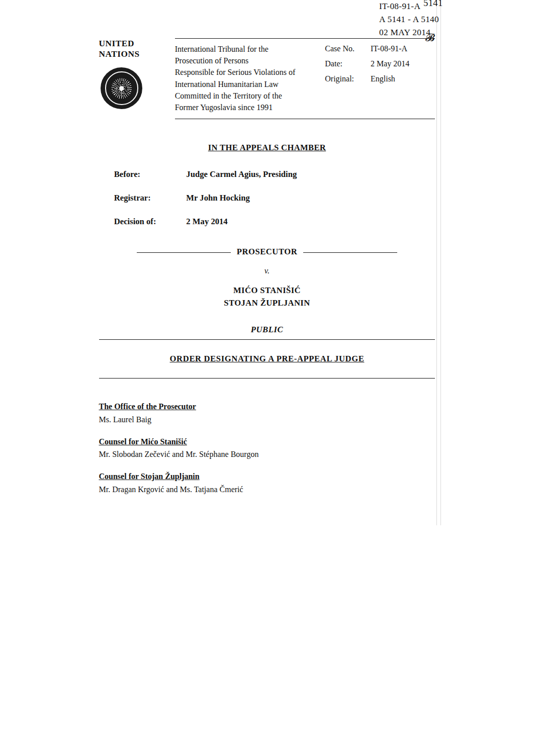5141
𝓑
IT-08-91-A
A 5141 - A 5140
02 MAY 2014
UNITED
NATIONS
International Tribunal for the
Prosecution of Persons
Responsible for Serious Violations of
International Humanitarian Law
Committed in the Territory of the
Former Yugoslavia since 1991
Case No. IT-08-91-A
Date: 2 May 2014
Original: English
IN THE APPEALS CHAMBER
Before:
Judge Carmel Agius, Presiding
Registrar:
Mr John Hocking
Decision of:
2 May 2014
PROSECUTOR
v.
MIĆO STANIŠIĆ
STOJAN ŽUPLJANIN
PUBLIC
ORDER DESIGNATING A PRE-APPEAL JUDGE
The Office of the Prosecutor
Ms. Laurel Baig
Counsel for Mićo Stanišić
Mr. Slobodan Zečević and Mr. Stéphane Bourgon
Counsel for Stojan Župljanin
Mr. Dragan Krgović and Ms. Tatjana Čmerić